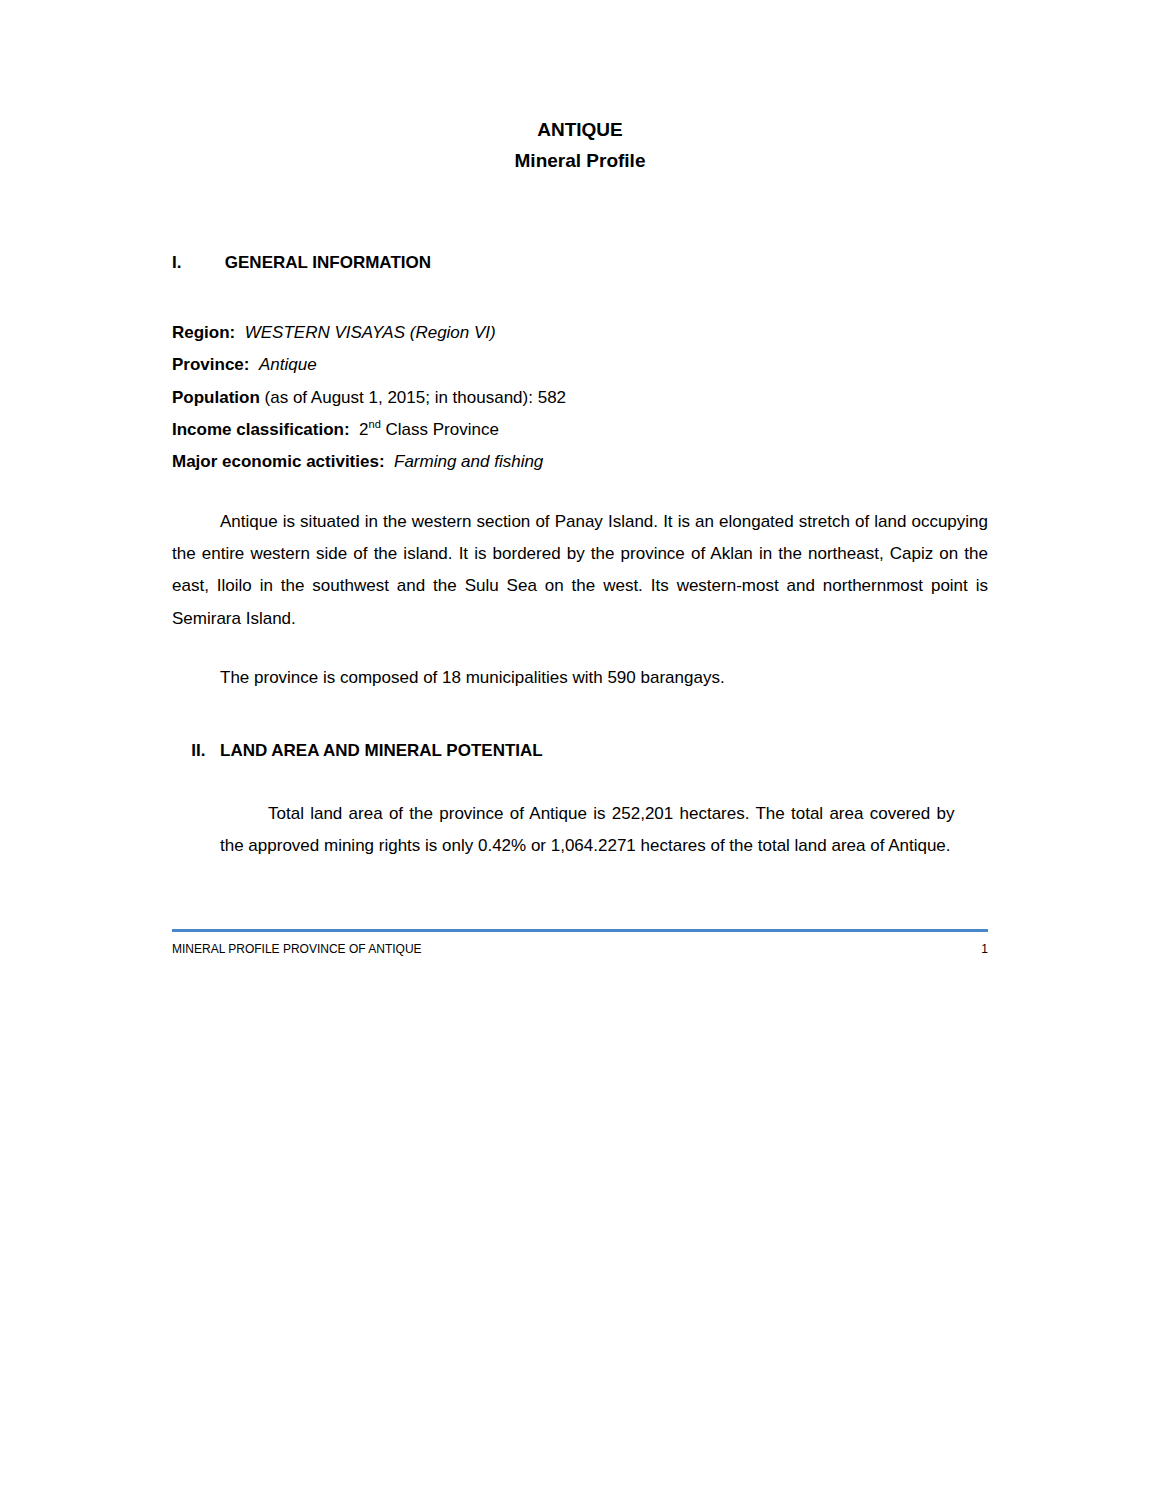ANTIQUEMineral Profile
I. GENERAL INFORMATION
Region: WESTERN VISAYAS (Region VI)
Province: Antique
Population (as of August 1, 2015; in thousand): 582
Income classification: 2nd Class Province
Major economic activities: Farming and fishing
Antique is situated in the western section of Panay Island. It is an elongated stretch of land occupying the entire western side of the island. It is bordered by the province of Aklan in the northeast, Capiz on the east, Iloilo in the southwest and the Sulu Sea on the west. Its western-most and northernmost point is Semirara Island.
The province is composed of 18 municipalities with 590 barangays.
II. LAND AREA AND MINERAL POTENTIAL
Total land area of the province of Antique is 252,201 hectares. The total area covered by the approved mining rights is only 0.42% or 1,064.2271 hectares of the total land area of Antique.
MINERAL PROFILE PROVINCE OF ANTIQUE 1